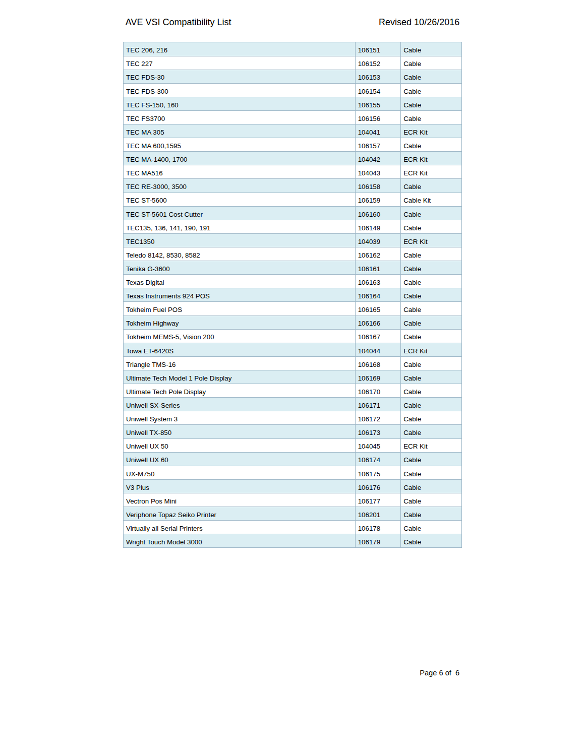AVE VSI Compatibility List
Revised 10/26/2016
| TEC 206, 216 | 106151 | Cable |
| TEC 227 | 106152 | Cable |
| TEC FDS-30 | 106153 | Cable |
| TEC FDS-300 | 106154 | Cable |
| TEC FS-150, 160 | 106155 | Cable |
| TEC FS3700 | 106156 | Cable |
| TEC MA 305 | 104041 | ECR Kit |
| TEC MA 600,1595 | 106157 | Cable |
| TEC MA-1400, 1700 | 104042 | ECR Kit |
| TEC MA516 | 104043 | ECR Kit |
| TEC RE-3000, 3500 | 106158 | Cable |
| TEC ST-5600 | 106159 | Cable Kit |
| TEC ST-5601 Cost Cutter | 106160 | Cable |
| TEC135, 136, 141, 190, 191 | 106149 | Cable |
| TEC1350 | 104039 | ECR Kit |
| Teledo 8142, 8530, 8582 | 106162 | Cable |
| Tenika G-3600 | 106161 | Cable |
| Texas Digital | 106163 | Cable |
| Texas Instruments 924 POS | 106164 | Cable |
| Tokheim Fuel POS | 106165 | Cable |
| Tokheim Highway | 106166 | Cable |
| Tokheim MEMS-5, Vision 200 | 106167 | Cable |
| Towa ET-6420S | 104044 | ECR Kit |
| Triangle TMS-16 | 106168 | Cable |
| Ultimate Tech Model 1 Pole Display | 106169 | Cable |
| Ultimate Tech Pole Display | 106170 | Cable |
| Uniwell SX-Series | 106171 | Cable |
| Uniwell System 3 | 106172 | Cable |
| Uniwell TX-850 | 106173 | Cable |
| Uniwell UX 50 | 104045 | ECR Kit |
| Uniwell UX 60 | 106174 | Cable |
| UX-M750 | 106175 | Cable |
| V3 Plus | 106176 | Cable |
| Vectron Pos Mini | 106177 | Cable |
| Veriphone Topaz Seiko Printer | 106201 | Cable |
| Virtually all Serial Printers | 106178 | Cable |
| Wright Touch Model 3000 | 106179 | Cable |
Page 6 of 6